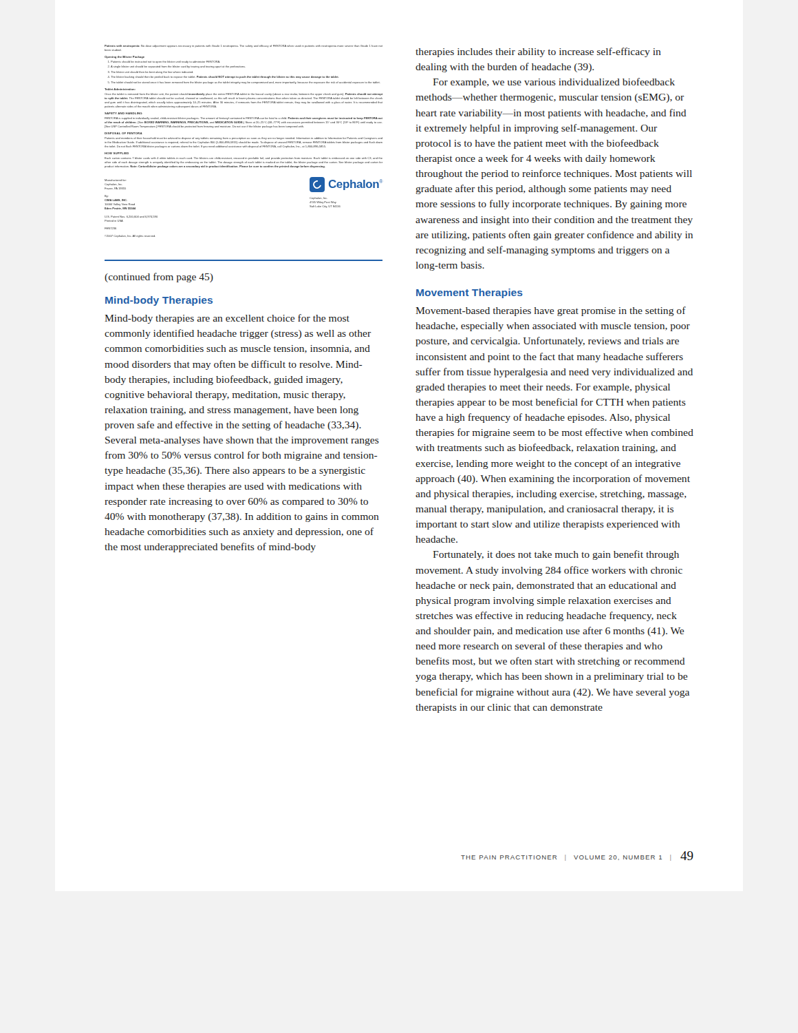Patients with neutropenia: No dose adjustment appears necessary in patients with Grade 1 neutropenia. The safety and efficacy of FENTORA when used in patients with neutropenia more severe than Grade 1 have not been studied.
Opening the Blister Package
Patients should be instructed not to open the blister until ready to administer FENTORA.
A single blister unit should be separated from the blister card by tearing and tearing apart at the perforations.
The blister unit should then be bent along the line where indicated.
The blister backing should then be peeled back to expose the tablet. Patients should NOT attempt to push the tablet through the blister as this may cause damage to the tablet.
The tablet should not be stored once it has been removed from the blister package as the tablet integrity may be compromised and, more importantly, because the exposure the risk of accidental exposure to the tablet.
Tablet Administration:
Once the tablet is removed from the blister unit, the patient should immediately place the entire FENTORA tablet in the buccal cavity (above a rear molar, between the upper cheek and gum). Patients should not attempt to split the tablet. The FENTORA tablet should not be sucked, chewed or swallowed, as this will result in lower plasma concentrations than when taken as directed. The FENTORA tablet should be left between the cheek and gum until it has disintegrated, which usually takes approximately 14–25 minutes. After 30 minutes, if remnants from the FENTORA tablet remain, they may be swallowed with a glass of water. It is recommended that patients alternate sides of the mouth when administering subsequent doses of FENTORA.
Safety and Handling
FENTORA is supplied in individually sealed, child-resistant blister packages. The amount of fentanyl contained in FENTORA can be fatal to a child. Patients and their caregivers must be instructed to keep FENTORA out of the reach of children. (See BOXED WARNING, WARNINGS, PRECAUTIONS, and MEDICATION GUIDE.) Store at 20–25°C (68–77°F) with excursions permitted between 15° and 30°C (59° to 86°F) until ready to use. [See USP Controlled Room Temperature.] FENTORA should be protected from freezing and moisture. Do not use if the blister package has been tampered with.
Disposal of Fentora
Patients and members of their household must be advised to dispose of any tablets remaining from a prescription as soon as they are no longer needed. Information in addition to Information for Patients and Caregivers and in the Medication Guide. If additional assistance is required, referral to the Cephalon 800 (1-800-896-5855) should be made. To dispose of unused FENTORA, remove FENTORA tablets from blister packages and flush down the toilet. Do not flush FENTORA blister packages or cartons down the toilet. If you need additional assistance with disposal of FENTORA, call Cephalon, Inc., at 1-800-896-5855.
How Supplied
Each carton contains 7 blister cards with 4 white tablets in each card. The blisters are child-resistant, encased in peelable foil, and provide protection from moisture. Each tablet is embossed on one side with C3, and the other side of each dosage strength is uniquely identified by the embossing on the tablet. The dosage strength of each tablet is marked on the tablet, the blister package and the carton. See blister package and carton for product information. Note: Carton/blister package colors are a secondary aid in product identification. Please be sure to confirm the printed dosage before dispensing.
Manufactured for:
Cephalon, Inc.
Frazer, PA 19355
By:
CIMA LABS, INC.
10000 Valley View Road
Eden Prairie, MN 55344
U.S. Patent Nos. 6,200,604 and 6,974,590
Printed in USA
FEN7236
©2007 Cephalon, Inc. All rights reserved.
Cephalon®
Cephalon, Inc.
4745 Wiley Post Way
Salt Lake City, UT 84116
(continued from page 45)
Mind-body Therapies
Mind-body therapies are an excellent choice for the most commonly identified headache trigger (stress) as well as other common comorbidities such as muscle tension, insomnia, and mood disorders that may often be difficult to resolve. Mind-body therapies, including biofeedback, guided imagery, cognitive behavioral therapy, meditation, music therapy, relaxation training, and stress management, have been long proven safe and effective in the setting of headache (33,34). Several meta-analyses have shown that the improvement ranges from 30% to 50% versus control for both migraine and tension-type headache (35,36). There also appears to be a synergistic impact when these therapies are used with medications with responder rate increasing to over 60% as compared to 30% to 40% with monotherapy (37,38). In addition to gains in common headache comorbidities such as anxiety and depression, one of the most underappreciated benefits of mind-body
therapies includes their ability to increase self-efficacy in dealing with the burden of headache (39).
For example, we use various individualized biofeedback methods—whether thermogenic, muscular tension (sEMG), or heart rate variability—in most patients with headache, and find it extremely helpful in improving self-management. Our protocol is to have the patient meet with the biofeedback therapist once a week for 4 weeks with daily homework throughout the period to reinforce techniques. Most patients will graduate after this period, although some patients may need more sessions to fully incorporate techniques. By gaining more awareness and insight into their condition and the treatment they are utilizing, patients often gain greater confidence and ability in recognizing and self-managing symptoms and triggers on a long-term basis.
Movement Therapies
Movement-based therapies have great promise in the setting of headache, especially when associated with muscle tension, poor posture, and cervicalgia. Unfortunately, reviews and trials are inconsistent and point to the fact that many headache sufferers suffer from tissue hyperalgesia and need very individualized and graded therapies to meet their needs. For example, physical therapies appear to be most beneficial for CTTH when patients have a high frequency of headache episodes. Also, physical therapies for migraine seem to be most effective when combined with treatments such as biofeedback, relaxation training, and exercise, lending more weight to the concept of an integrative approach (40). When examining the incorporation of movement and physical therapies, including exercise, stretching, massage, manual therapy, manipulation, and craniosacral therapy, it is important to start slow and utilize therapists experienced with headache.
Fortunately, it does not take much to gain benefit through movement. A study involving 284 office workers with chronic headache or neck pain, demonstrated that an educational and physical program involving simple relaxation exercises and stretches was effective in reducing headache frequency, neck and shoulder pain, and medication use after 6 months (41). We need more research on several of these therapies and who benefits most, but we often start with stretching or recommend yoga therapy, which has been shown in a preliminary trial to be beneficial for migraine without aura (42). We have several yoga therapists in our clinic that can demonstrate
The Pain Practitioner | Volume 20, Number 1 |49